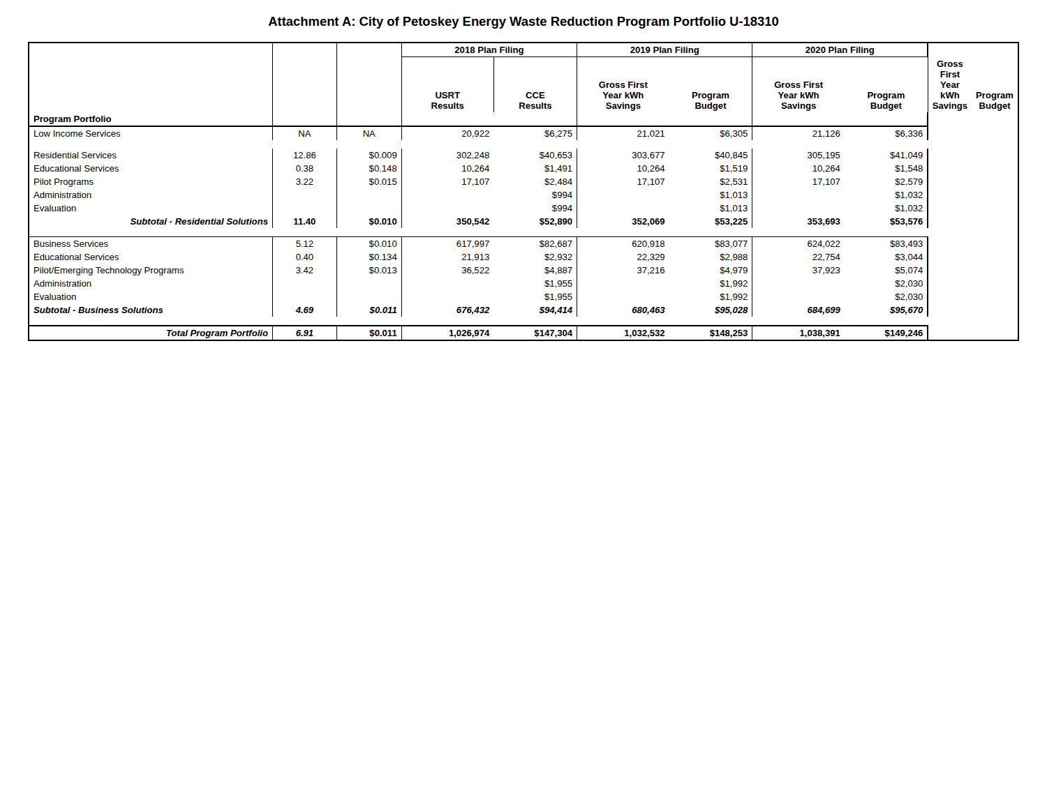Attachment A: City of Petoskey Energy Waste Reduction Program Portfolio U-18310
| | | | 2018 Plan Filing | 2019 Plan Filing | 2020 Plan Filing |
| --- | --- | --- | --- | --- | --- |
| USRT Results | CCE Results | Gross First Year kWh Savings | Program Budget | Gross First Year kWh Savings | Program Budget | Gross First Year kWh Savings | Program Budget |
| Program Portfolio | | | | | | | | |
| Low Income Services | NA | NA | 20,922 | $6,275 | 21,021 | $6,305 | 21,126 | $6,336 |
| Residential Services | 12.86 | $0.009 | 302,248 | $40,653 | 303,677 | $40,845 | 305,195 | $41,049 |
| Educational Services | 0.38 | $0.148 | 10,264 | $1,491 | 10,264 | $1,519 | 10,264 | $1,548 |
| Pilot Programs | 3.22 | $0.015 | 17,107 | $2,484 | 17,107 | $2,531 | 17,107 | $2,579 |
| Administration | | | | $994 | | $1,013 | | $1,032 |
| Evaluation | | | | $994 | | $1,013 | | $1,032 |
| Subtotal - Residential Solutions | 11.40 | $0.010 | 350,542 | $52,890 | 352,069 | $53,225 | 353,693 | $53,576 |
| Business Services | 5.12 | $0.010 | 617,997 | $82,687 | 620,918 | $83,077 | 624,022 | $83,493 |
| Educational Services | 0.40 | $0.134 | 21,913 | $2,932 | 22,329 | $2,988 | 22,754 | $3,044 |
| Pilot/Emerging Technology Programs | 3.42 | $0.013 | 36,522 | $4,887 | 37,216 | $4,979 | 37,923 | $5,074 |
| Administration | | | | $1,955 | | $1,992 | | $2,030 |
| Evaluation | | | | $1,955 | | $1,992 | | $2,030 |
| Subtotal - Business Solutions | 4.69 | $0.011 | 676,432 | $94,414 | 680,463 | $95,028 | 684,699 | $95,670 |
| Total Program Portfolio | 6.91 | $0.011 | 1,026,974 | $147,304 | 1,032,532 | $148,253 | 1,038,391 | $149,246 |